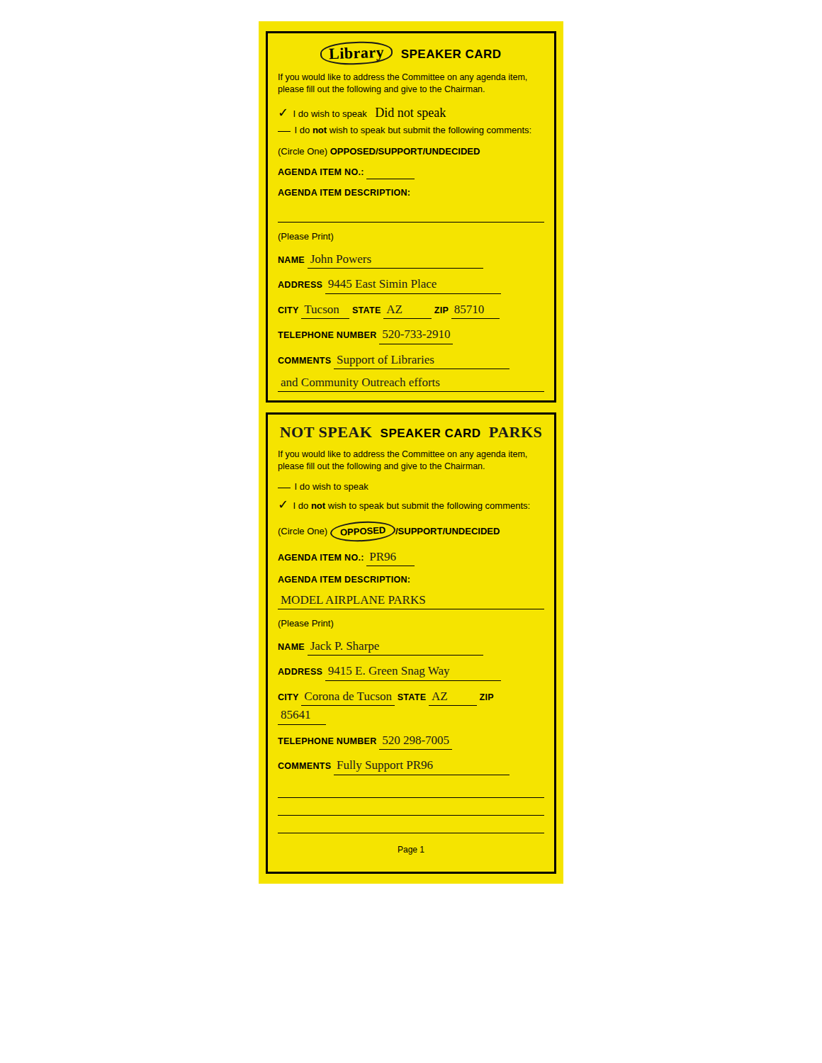Library SPEAKER CARD
If you would like to address the Committee on any agenda item, please fill out the following and give to the Chairman.
✓ I do wish to speak Did not speak
I do not wish to speak but submit the following comments:
(Circle One) OPPOSED/SUPPORT/UNDECIDED
AGENDA ITEM NO.:
AGENDA ITEM DESCRIPTION:
(Please Print)
NAME John Powers
ADDRESS 9445 East Simin Place
CITY Tucson STATE AZ ZIP 85710
TELEPHONE NUMBER 520-733-2910
COMMENTS Support of Libraries
and Community Outreach efforts
NOT SPEAK SPEAKER CARD PARKS
If you would like to address the Committee on any agenda item, please fill out the following and give to the Chairman.
I do wish to speak
✓ I do not wish to speak but submit the following comments:
(Circle One) OPPOSED/SUPPORT/UNDECIDED
AGENDA ITEM NO.: PR96
AGENDA ITEM DESCRIPTION:
MODEL AIRPLANE PARKS
(Please Print)
NAME Jack P. Sharpe
ADDRESS 9415 E. Green Snag Way
CITY Corona de Tucson STATE AZ ZIP 85641
TELEPHONE NUMBER 520 298-7005
COMMENTS Fully Support PR96
Page 1